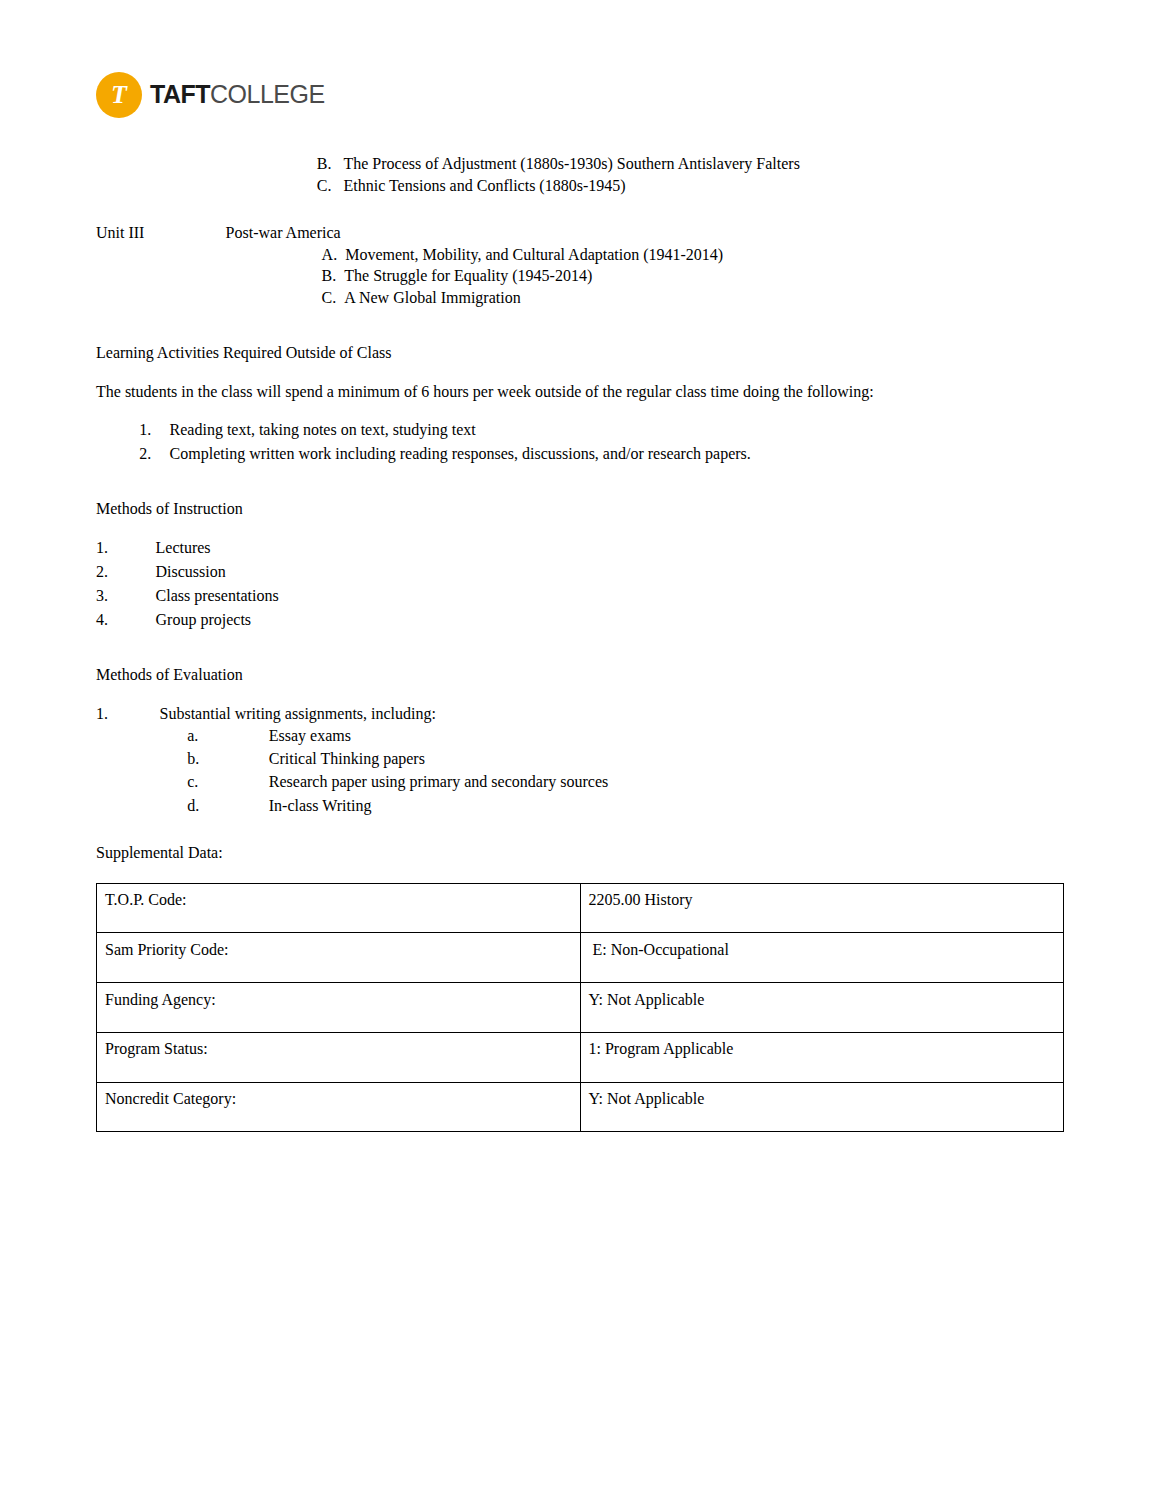TTAFT COLLEGE
B. The Process of Adjustment (1880s-1930s) Southern Antislavery Falters
C. Ethnic Tensions and Conflicts (1880s-1945)
Unit III Post-war America
A. Movement, Mobility, and Cultural Adaptation (1941-2014)
B. The Struggle for Equality (1945-2014)
C. A New Global Immigration
Learning Activities Required Outside of Class
The students in the class will spend a minimum of 6 hours per week outside of the regular class time doing the following:
1. Reading text, taking notes on text, studying text
2. Completing written work including reading responses, discussions, and/or research papers.
Methods of Instruction
1. Lectures
2. Discussion
3. Class presentations
4. Group projects
Methods of Evaluation
1. Substantial writing assignments, including:
a. Essay exams
b. Critical Thinking papers
c. Research paper using primary and secondary sources
d. In-class Writing
Supplemental Data:
| T.O.P. Code: | 2205.00 History |
| Sam Priority Code: | E: Non-Occupational |
| Funding Agency: | Y: Not Applicable |
| Program Status: | 1: Program Applicable |
| Noncredit Category: | Y: Not Applicable |